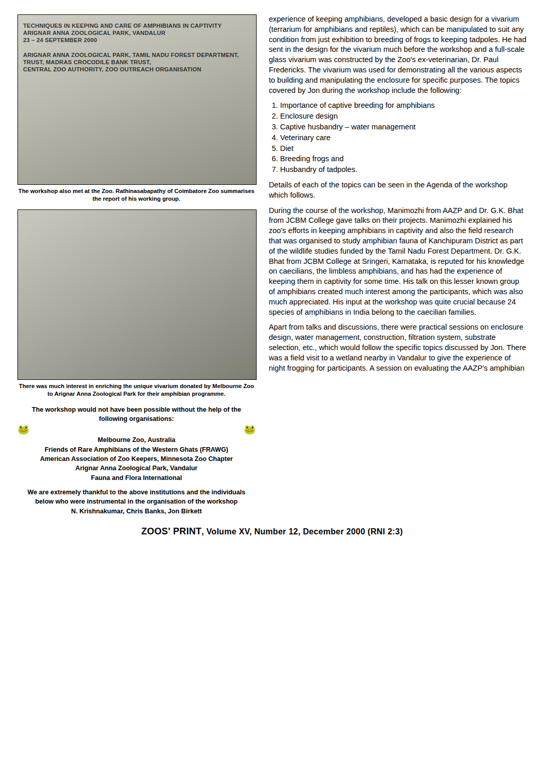Techniques in keeping and care of amphibians in captivity
Arignar Anna Zoological Park, Vandalur
23 – 24 September 2000
Arignar Anna Zoological Park, Tamil Nadu Forest Department,
Trust, Madras Crocodile Bank Trust,
Central Zoo Authority, Zoo Outreach Organisation
The workshop also met at the Zoo. Rathinasabapathy of Coimbatore Zoo summarises the report of his working group.
There was much interest in enriching the unique vivarium donated by Melbourne Zoo to Arignar Anna Zoological Park for their amphibian programme.
The workshop would not have been possible without the help of the following organisations:
🐸🐸
Melbourne Zoo, Australia
Friends of Rare Amphibians of the Western Ghats (FRAWG)
American Association of Zoo Keepers, Minnesota Zoo Chapter
Arignar Anna Zoological Park, Vandalur
Fauna and Flora International
We are extremely thankful to the above institutions and the individuals below who were instrumental in the organisation of the workshop N. Krishnakumar, Chris Banks, Jon Birkett
experience of keeping amphibians, developed a basic design for a vivarium (terrarium for amphibians and reptiles), which can be manipulated to suit any condition from just exhibition to breeding of frogs to keeping tadpoles. He had sent in the design for the vivarium much before the workshop and a full-scale glass vivarium was constructed by the Zoo's ex-veterinarian, Dr. Paul Fredericks. The vivarium was used for demonstrating all the various aspects to building and manipulating the enclosure for specific purposes. The topics covered by Jon during the workshop include the following:
Importance of captive breeding for amphibians
Enclosure design
Captive husbandry – water management
Veterinary care
Diet
Breeding frogs and
Husbandry of tadpoles.
Details of each of the topics can be seen in the Agenda of the workshop which follows.
During the course of the workshop, Manimozhi from AAZP and Dr. G.K. Bhat from JCBM College gave talks on their projects. Manimozhi explained his zoo's efforts in keeping amphibians in captivity and also the field research that was organised to study amphibian fauna of Kanchipuram District as part of the wildlife studies funded by the Tamil Nadu Forest Department. Dr. G.K. Bhat from JCBM College at Sringeri, Karnataka, is reputed for his knowledge on caecilians, the limbless amphibians, and has had the experience of keeping them in captivity for some time. His talk on this lesser known group of amphibians created much interest among the participants, which was also much appreciated. His input at the workshop was quite crucial because 24 species of amphibians in India belong to the caecilian families.
Apart from talks and discussions, there were practical sessions on enclosure design, water management, construction, filtration system, substrate selection, etc., which would follow the specific topics discussed by Jon. There was a field visit to a wetland nearby in Vandalur to give the experience of night frogging for participants. A session on evaluating the AAZP's amphibian
ZOOS' PRINT, Volume XV, Number 12, December 2000 (RNI 2:3)